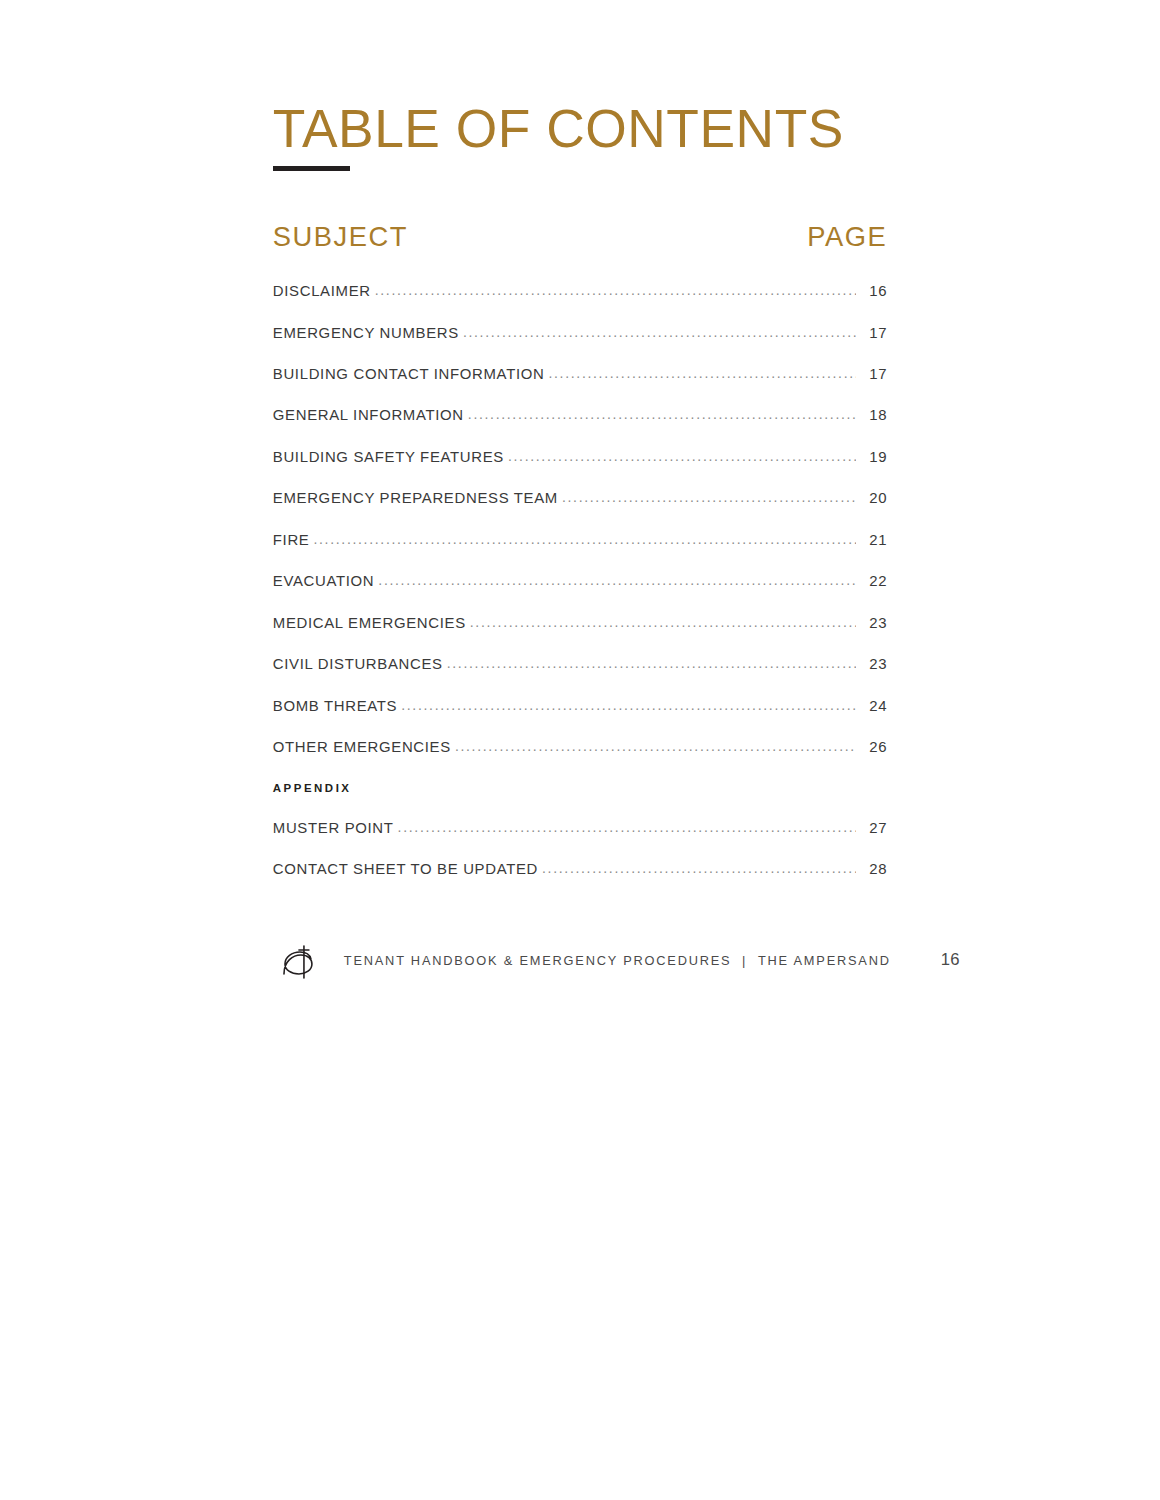TABLE OF CONTENTS
SUBJECT PAGE
DISCLAIMER................................................................................................................................................................. 16
EMERGENCY NUMBERS................................................................................................................................................................. 17
BUILDING CONTACT INFORMATION................................................................................................................................................................. 17
GENERAL INFORMATION................................................................................................................................................................. 18
BUILDING SAFETY FEATURES................................................................................................................................................................. 19
EMERGENCY PREPAREDNESS TEAM................................................................................................................................................................. 20
FIRE................................................................................................................................................................. 21
EVACUATION................................................................................................................................................................. 22
MEDICAL EMERGENCIES................................................................................................................................................................. 23
CIVIL DISTURBANCES................................................................................................................................................................. 23
BOMB THREATS................................................................................................................................................................. 24
OTHER EMERGENCIES................................................................................................................................................................. 26
APPENDIX
MUSTER POINT................................................................................................................................................................. 27
CONTACT SHEET TO BE UPDATED................................................................................................................................................................. 28
TENANT HANDBOOK & EMERGENCY PROCEDURES | THE AMPERSAND
16